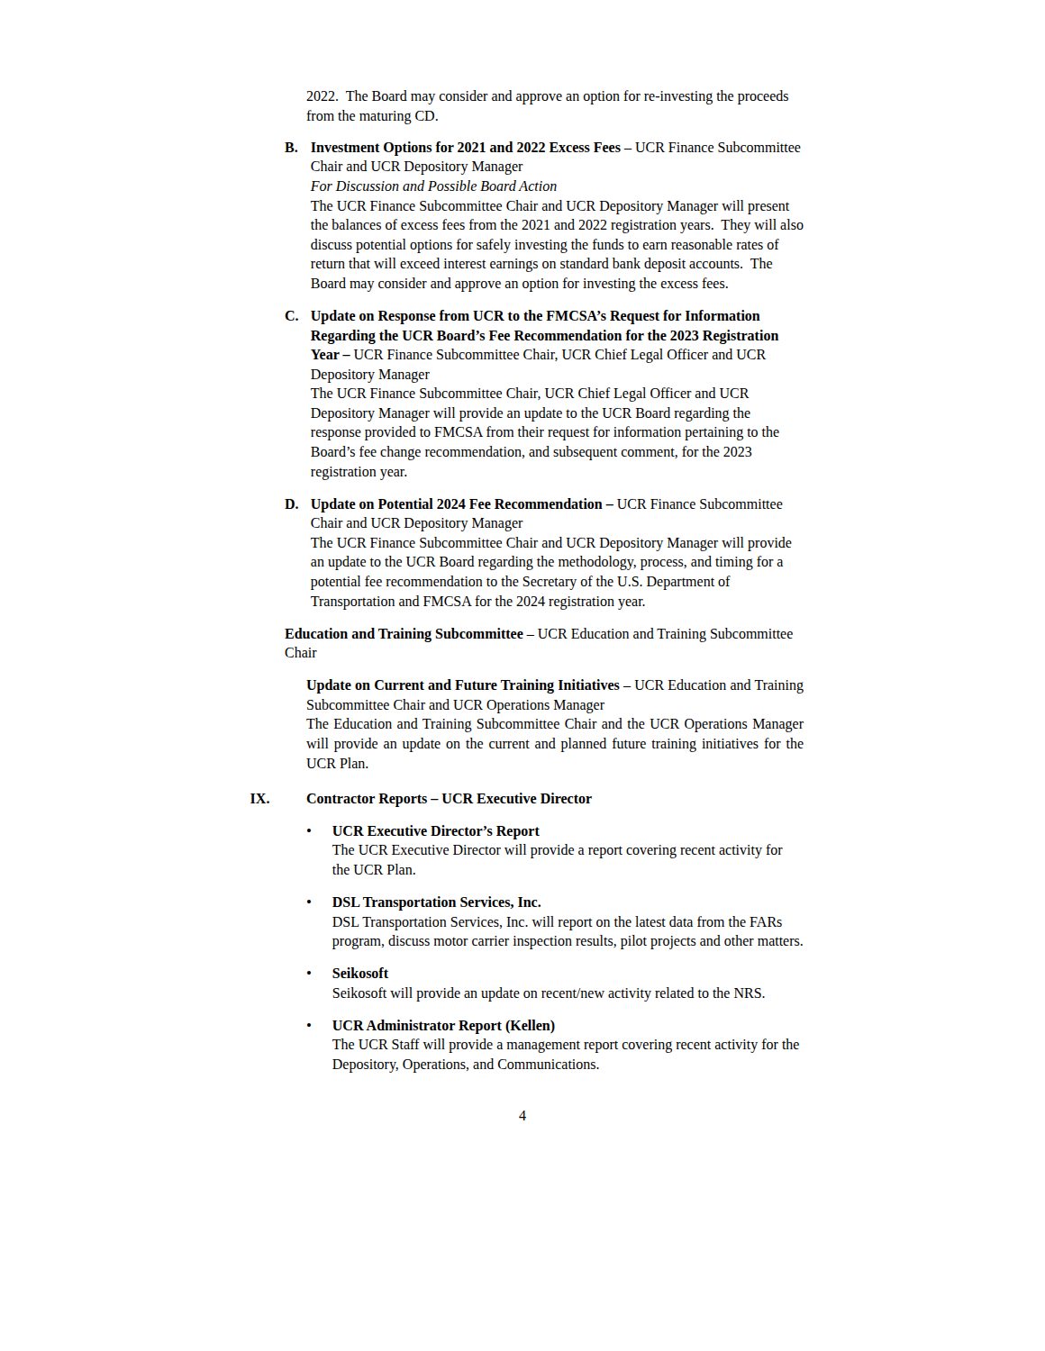2022. The Board may consider and approve an option for re-investing the proceeds from the maturing CD.
B. Investment Options for 2021 and 2022 Excess Fees – UCR Finance Subcommittee Chair and UCR Depository Manager
For Discussion and Possible Board Action
The UCR Finance Subcommittee Chair and UCR Depository Manager will present the balances of excess fees from the 2021 and 2022 registration years. They will also discuss potential options for safely investing the funds to earn reasonable rates of return that will exceed interest earnings on standard bank deposit accounts. The Board may consider and approve an option for investing the excess fees.
C. Update on Response from UCR to the FMCSA’s Request for Information Regarding the UCR Board’s Fee Recommendation for the 2023 Registration Year – UCR Finance Subcommittee Chair, UCR Chief Legal Officer and UCR Depository Manager
The UCR Finance Subcommittee Chair, UCR Chief Legal Officer and UCR Depository Manager will provide an update to the UCR Board regarding the response provided to FMCSA from their request for information pertaining to the Board’s fee change recommendation, and subsequent comment, for the 2023 registration year.
D. Update on Potential 2024 Fee Recommendation – UCR Finance Subcommittee Chair and UCR Depository Manager
The UCR Finance Subcommittee Chair and UCR Depository Manager will provide an update to the UCR Board regarding the methodology, process, and timing for a potential fee recommendation to the Secretary of the U.S. Department of Transportation and FMCSA for the 2024 registration year.
Education and Training Subcommittee – UCR Education and Training Subcommittee Chair
Update on Current and Future Training Initiatives – UCR Education and Training Subcommittee Chair and UCR Operations Manager
The Education and Training Subcommittee Chair and the UCR Operations Manager will provide an update on the current and planned future training initiatives for the UCR Plan.
IX. Contractor Reports – UCR Executive Director
UCR Executive Director’s Report
The UCR Executive Director will provide a report covering recent activity for the UCR Plan.
DSL Transportation Services, Inc.
DSL Transportation Services, Inc. will report on the latest data from the FARs program, discuss motor carrier inspection results, pilot projects and other matters.
Seikosoft
Seikosoft will provide an update on recent/new activity related to the NRS.
UCR Administrator Report (Kellen)
The UCR Staff will provide a management report covering recent activity for the Depository, Operations, and Communications.
4